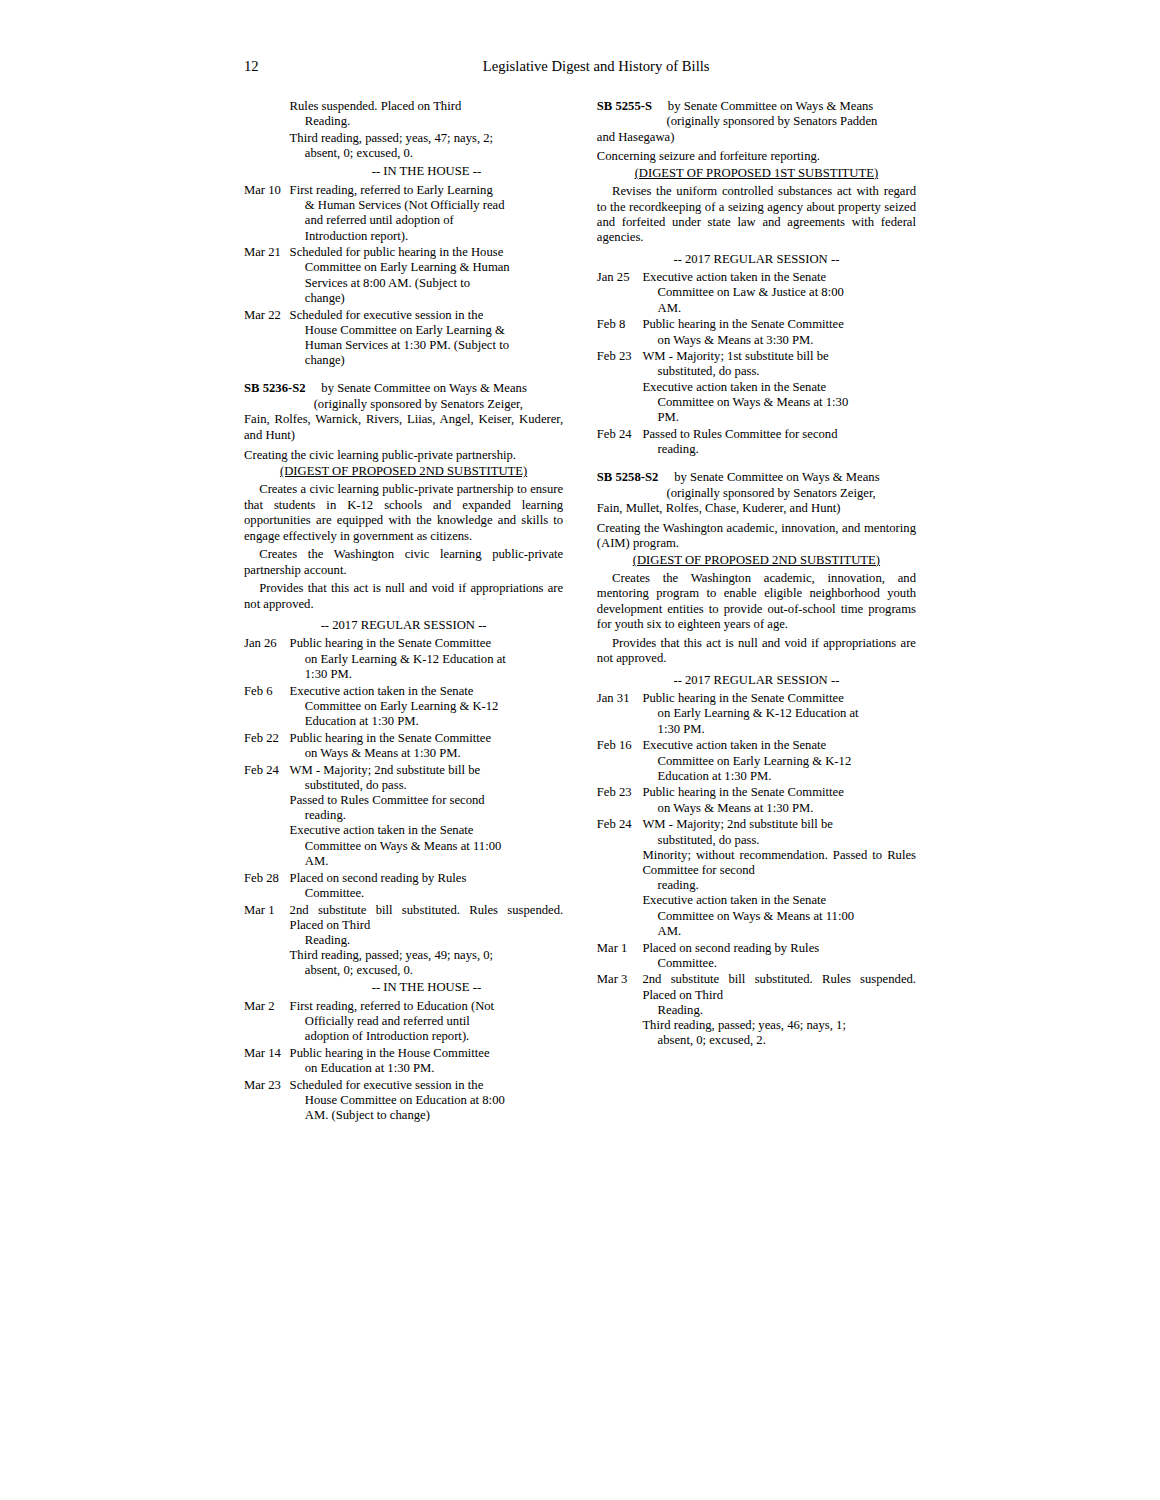12 Legislative Digest and History of Bills
| | Rules suspended. Placed on Third Reading. |
| | Third reading, passed; yeas, 47; nays, 2; absent, 0; excused, 0. |
| | -- IN THE HOUSE -- |
| Mar 10 | First reading, referred to Early Learning & Human Services (Not Officially read and referred until adoption of Introduction report). |
| Mar 21 | Scheduled for public hearing in the House Committee on Early Learning & Human Services at 8:00 AM. (Subject to change) |
| Mar 22 | Scheduled for executive session in the House Committee on Early Learning & Human Services at 1:30 PM. (Subject to change) |
SB 5236-S2 by Senate Committee on Ways & Means (originally sponsored by Senators Zeiger, Fain, Rolfes, Warnick, Rivers, Liias, Angel, Keiser, Kuderer, and Hunt)
Creating the civic learning public-private partnership.
(DIGEST OF PROPOSED 2ND SUBSTITUTE)
Creates a civic learning public-private partnership to ensure that students in K-12 schools and expanded learning opportunities are equipped with the knowledge and skills to engage effectively in government as citizens.
Creates the Washington civic learning public-private partnership account.
Provides that this act is null and void if appropriations are not approved.
-- 2017 REGULAR SESSION --
| Jan 26 | Public hearing in the Senate Committee on Early Learning & K-12 Education at 1:30 PM. |
| Feb 6 | Executive action taken in the Senate Committee on Early Learning & K-12 Education at 1:30 PM. |
| Feb 22 | Public hearing in the Senate Committee on Ways & Means at 1:30 PM. |
| Feb 24 | WM - Majority; 2nd substitute bill be substituted, do pass. Passed to Rules Committee for second reading. Executive action taken in the Senate Committee on Ways & Means at 11:00 AM. |
| Feb 28 | Placed on second reading by Rules Committee. |
| Mar 1 | 2nd substitute bill substituted. Rules suspended. Placed on Third Reading. Third reading, passed; yeas, 49; nays, 0; absent, 0; excused, 0. -- IN THE HOUSE -- |
| Mar 2 | First reading, referred to Education (Not Officially read and referred until adoption of Introduction report). |
| Mar 14 | Public hearing in the House Committee on Education at 1:30 PM. |
| Mar 23 | Scheduled for executive session in the House Committee on Education at 8:00 AM. (Subject to change) |
SB 5255-S by Senate Committee on Ways & Means (originally sponsored by Senators Padden and Hasegawa)
Concerning seizure and forfeiture reporting.
(DIGEST OF PROPOSED 1ST SUBSTITUTE)
Revises the uniform controlled substances act with regard to the recordkeeping of a seizing agency about property seized and forfeited under state law and agreements with federal agencies.
-- 2017 REGULAR SESSION --
| Jan 25 | Executive action taken in the Senate Committee on Law & Justice at 8:00 AM. |
| Feb 8 | Public hearing in the Senate Committee on Ways & Means at 3:30 PM. |
| Feb 23 | WM - Majority; 1st substitute bill be substituted, do pass. Executive action taken in the Senate Committee on Ways & Means at 1:30 PM. |
| Feb 24 | Passed to Rules Committee for second reading. |
SB 5258-S2 by Senate Committee on Ways & Means (originally sponsored by Senators Zeiger, Fain, Mullet, Rolfes, Chase, Kuderer, and Hunt)
Creating the Washington academic, innovation, and mentoring (AIM) program.
(DIGEST OF PROPOSED 2ND SUBSTITUTE)
Creates the Washington academic, innovation, and mentoring program to enable eligible neighborhood youth development entities to provide out-of-school time programs for youth six to eighteen years of age.
Provides that this act is null and void if appropriations are not approved.
-- 2017 REGULAR SESSION --
| Jan 31 | Public hearing in the Senate Committee on Early Learning & K-12 Education at 1:30 PM. |
| Feb 16 | Executive action taken in the Senate Committee on Early Learning & K-12 Education at 1:30 PM. |
| Feb 23 | Public hearing in the Senate Committee on Ways & Means at 1:30 PM. |
| Feb 24 | WM - Majority; 2nd substitute bill be substituted, do pass. Minority; without recommendation. Passed to Rules Committee for second reading. Executive action taken in the Senate Committee on Ways & Means at 11:00 AM. |
| Mar 1 | Placed on second reading by Rules Committee. |
| Mar 3 | 2nd substitute bill substituted. Rules suspended. Placed on Third Reading. Third reading, passed; yeas, 46; nays, 1; absent, 0; excused, 2. |